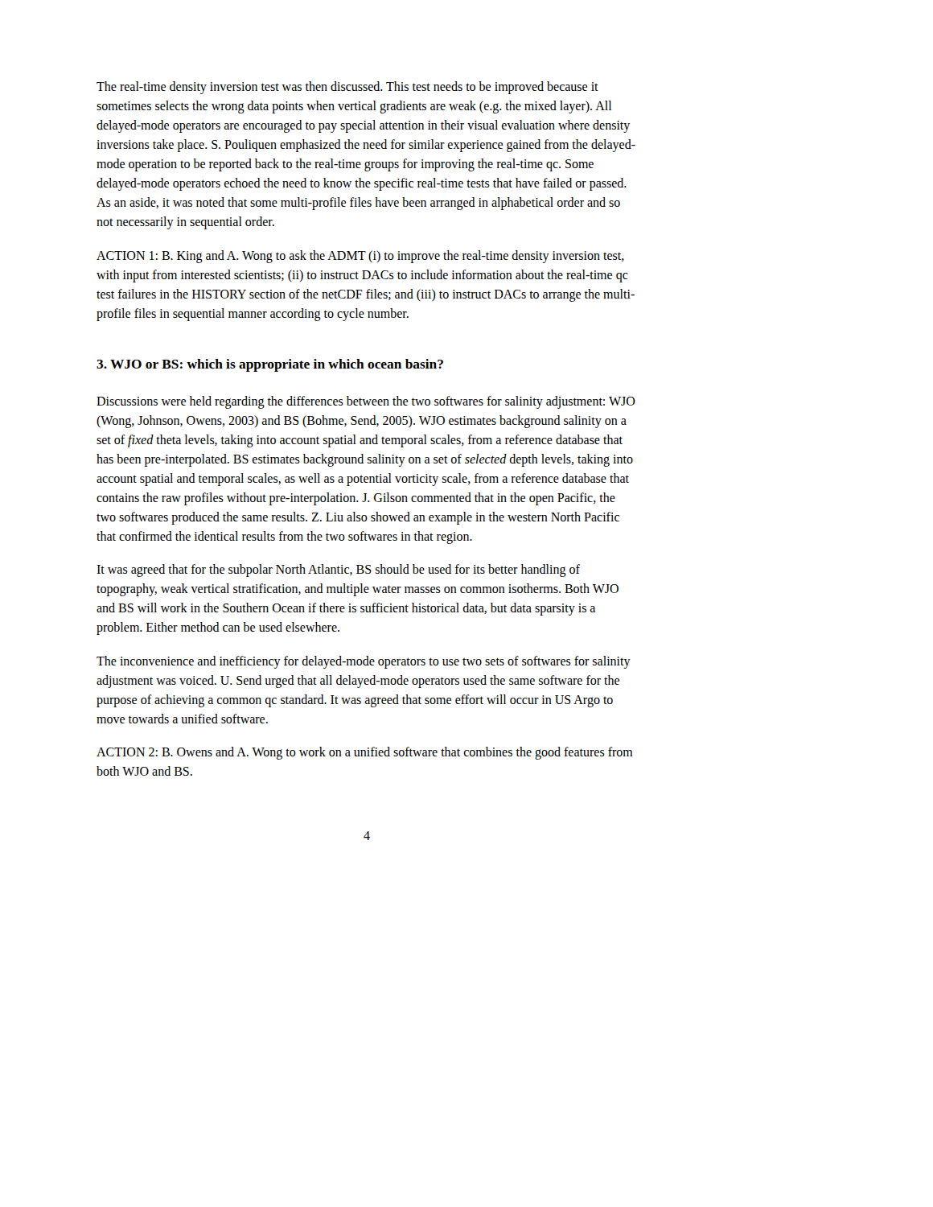The real-time density inversion test was then discussed. This test needs to be improved because it sometimes selects the wrong data points when vertical gradients are weak (e.g. the mixed layer). All delayed-mode operators are encouraged to pay special attention in their visual evaluation where density inversions take place. S. Pouliquen emphasized the need for similar experience gained from the delayed-mode operation to be reported back to the real-time groups for improving the real-time qc. Some delayed-mode operators echoed the need to know the specific real-time tests that have failed or passed. As an aside, it was noted that some multi-profile files have been arranged in alphabetical order and so not necessarily in sequential order.
ACTION 1: B. King and A. Wong to ask the ADMT (i) to improve the real-time density inversion test, with input from interested scientists; (ii) to instruct DACs to include information about the real-time qc test failures in the HISTORY section of the netCDF files; and (iii) to instruct DACs to arrange the multi-profile files in sequential manner according to cycle number.
3. WJO or BS: which is appropriate in which ocean basin?
Discussions were held regarding the differences between the two softwares for salinity adjustment: WJO (Wong, Johnson, Owens, 2003) and BS (Bohme, Send, 2005). WJO estimates background salinity on a set of fixed theta levels, taking into account spatial and temporal scales, from a reference database that has been pre-interpolated. BS estimates background salinity on a set of selected depth levels, taking into account spatial and temporal scales, as well as a potential vorticity scale, from a reference database that contains the raw profiles without pre-interpolation. J. Gilson commented that in the open Pacific, the two softwares produced the same results. Z. Liu also showed an example in the western North Pacific that confirmed the identical results from the two softwares in that region.
It was agreed that for the subpolar North Atlantic, BS should be used for its better handling of topography, weak vertical stratification, and multiple water masses on common isotherms. Both WJO and BS will work in the Southern Ocean if there is sufficient historical data, but data sparsity is a problem. Either method can be used elsewhere.
The inconvenience and inefficiency for delayed-mode operators to use two sets of softwares for salinity adjustment was voiced. U. Send urged that all delayed-mode operators used the same software for the purpose of achieving a common qc standard. It was agreed that some effort will occur in US Argo to move towards a unified software.
ACTION 2: B. Owens and A. Wong to work on a unified software that combines the good features from both WJO and BS.
4